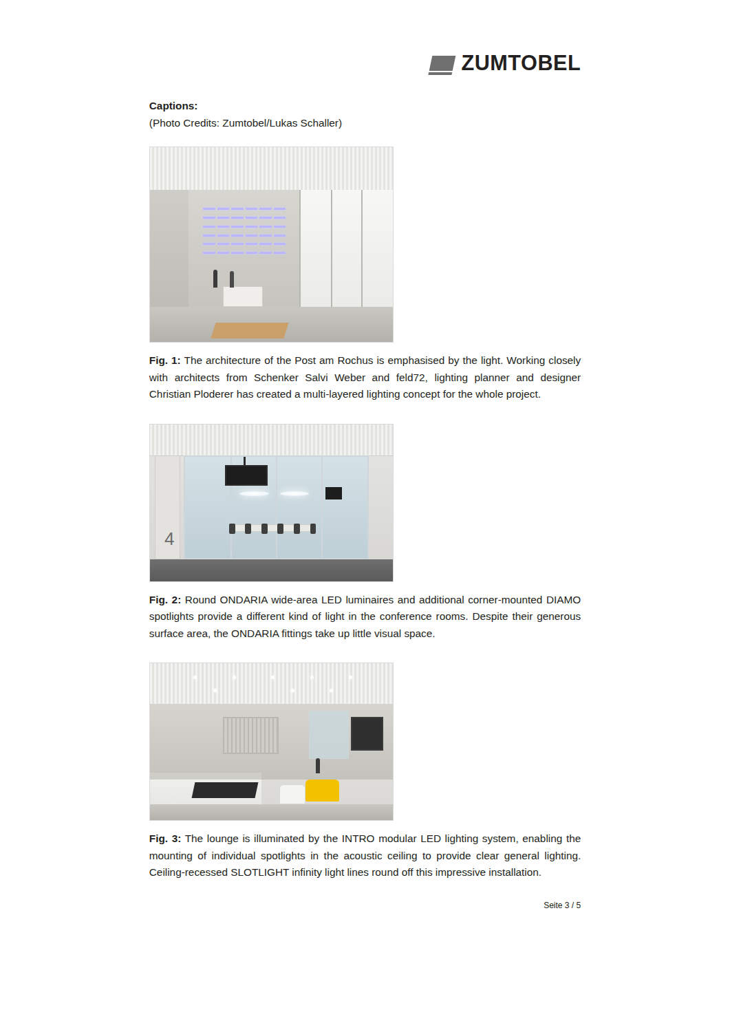ZUMTOBEL
Captions:
(Photo Credits: Zumtobel/Lukas Schaller)
Fig. 1: The architecture of the Post am Rochus is emphasised by the light. Working closely with architects from Schenker Salvi Weber and feld72, lighting planner and designer Christian Ploderer has created a multi-layered lighting concept for the whole project.
4
Fig. 2: Round ONDARIA wide-area LED luminaires and additional corner-mounted DIAMO spotlights provide a different kind of light in the conference rooms. Despite their generous surface area, the ONDARIA fittings take up little visual space.
Fig. 3: The lounge is illuminated by the INTRO modular LED lighting system, enabling the mounting of individual spotlights in the acoustic ceiling to provide clear general lighting. Ceiling-recessed SLOTLIGHT infinity light lines round off this impressive installation.
Seite 3 / 5